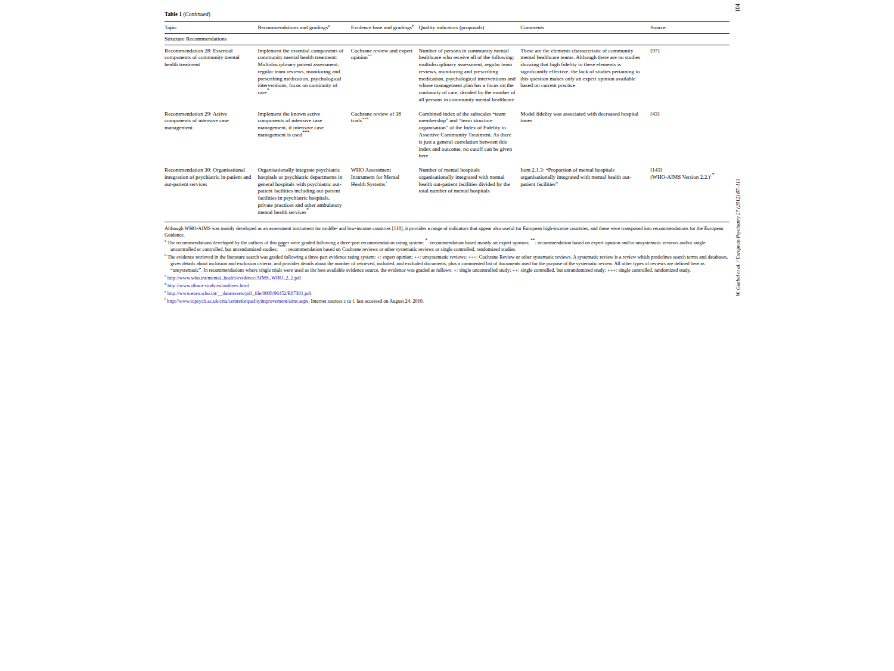104
W. Gaebel et al. / European Psychiatry 27 (2012) 87–113
Table 1 (Continued)
| Topic | Recommendations and gradings a | Evidence base and gradings b | Quality indicators (proposals) | Comments | Source |
| --- | --- | --- | --- | --- | --- |
| Structure Recommendations |
| Recommendation 28: Essential components of community mental health treatment | Implement the essential components of community mental health treatment: Multidisciplinary patient assessment, regular team reviews, monitoring and prescribing medication, psychological interventions, focus on continuity of care * | Cochrane review and expert opinion ++ | Number of persons in community mental healthcare who receive all of the following: multidisciplinary assessment, regular team reviews, monitoring and prescribing medication, psychological interventions and whose management plan has a focus on the continuity of care, divided by the number of all persons in community mental healthcare | These are the elements characteristic of community mental healthcare teams. Although there are no studies showing that high fidelity to these elements is significantly effective, the lack of studies pertaining to this question makes only an expert opinion available based on current practice | [97] |
| Recommendation 29: Active components of intensive case management | Implement the known active components of intensive case management, if intensive case management is used *** | Cochrane review of 38 trials +++ | Combined index of the subscales “team membership” and “team structure organisation” of the Index of Fidelity to Assertive Community Treatment. As there is just a general correlation between this index and outcome, no cutoff can be given here | Model fidelity was associated with decreased hospital times | [43] |
| Recommendation 30: Organisational integration of psychiatric in-patient and out-patient services | Organisationally integrate psychiatric hospitals or psychiatric departments in general hospitals with psychiatric out-patient facilities including out-patient facilities in psychiatric hospitals, private practices and other ambulatory mental health services * | WHO Assessment Instrument for Mental Health Systems + | Number of mental hospitals organisationally integrated with mental health out-patient facilities divided by the total number of mental hospitals | Item 2.1.3: “Proportion of mental hospitals organisationally integrated with mental health out-patient facilities” | [143] (WHO-AIMS Version 2.2.) c * |
Although WHO-AIMS was mainly developed as an assessment instrument for middle- and low-income countries [118], it provides a range of indicators that appear also useful for European high-income countries, and these were transposed into recommendations for the European Guidance.
a The recommendations developed by the authors of this paper were graded following a three-part recommendation rating system: *: recommendation based mainly on expert opinion; **: recommendation based on expert opinion and/or unsystematic reviews and/or single uncontrolled or controlled, but unrandomized studies; ***: recommendation based on Cochrane reviews or other systematic reviews or single controlled, randomized studies.
b The evidence retrieved in the literature search was graded following a three-part evidence rating system: +: expert opinion; ++: unsystematic reviews; +++: Cochrane Review or other systematic reviews. A systematic review is a review which predefines search terms and databases, gives details about inclusion and exclusion criteria, and provides details about the number of retrieved, included, and excluded documents, plus a commented list of documents used for the purpose of the systematic review. All other types of reviews are defined here as “unsystematic”. In recommendations where single trials were used as the best available evidence source, the evidence was graded as follows: +: single uncontrolled study; ++: single controlled, but unrandomized study; +++: single controlled, randomized study.
c http://www.who.int/mental_health/evidence/AIMS_WHO_2_2.pdf.
d http://www.ithaca-study.eu/outlines.html.
e http://www.euro.who.int/__data/assets/pdf_file/0008/96452/E87301.pdf.
f http://www.rcpsych.ac.uk/crtu/centreforqualityimprovement/aims.aspx. Internet sources c to f, last accessed on August 24, 2010.